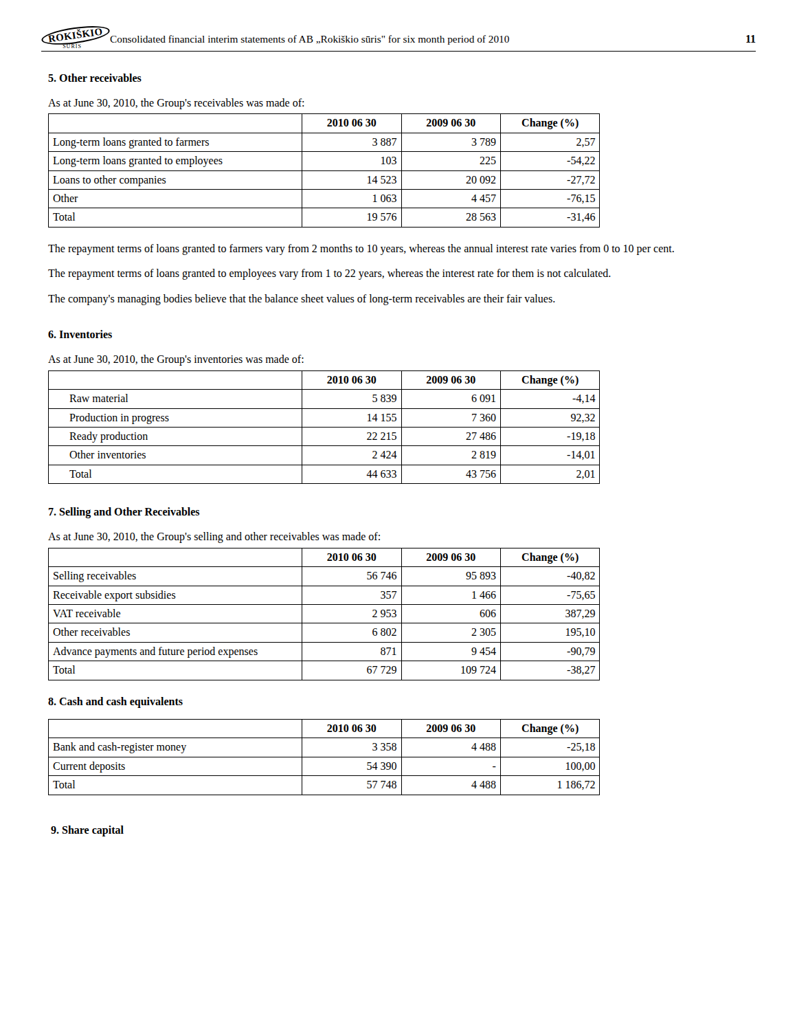ROKIŠKIO
SŪRIS
Consolidated financial interim statements of AB „Rokiškio sūris" for six month period of 2010
11
5. Other receivables
As at June 30, 2010, the Group's receivables was made of:
| | 2010 06 30 | 2009 06 30 | Change (%) |
| --- | --- | --- | --- |
| Long-term loans granted to farmers | 3 887 | 3 789 | 2,57 |
| Long-term loans granted to employees | 103 | 225 | -54,22 |
| Loans to other companies | 14 523 | 20 092 | -27,72 |
| Other | 1 063 | 4 457 | -76,15 |
| Total | 19 576 | 28 563 | -31,46 |
The repayment terms of loans granted to farmers vary from 2 months to 10 years, whereas the annual interest rate varies from 0 to 10 per cent.
The repayment terms of loans granted to employees vary from 1 to 22 years, whereas the interest rate for them is not calculated.
The company's managing bodies believe that the balance sheet values of long-term receivables are their fair values.
6. Inventories
As at June 30, 2010, the Group's inventories was made of:
| | 2010 06 30 | 2009 06 30 | Change (%) |
| --- | --- | --- | --- |
| Raw material | 5 839 | 6 091 | -4,14 |
| Production in progress | 14 155 | 7 360 | 92,32 |
| Ready production | 22 215 | 27 486 | -19,18 |
| Other inventories | 2 424 | 2 819 | -14,01 |
| Total | 44 633 | 43 756 | 2,01 |
7. Selling and Other Receivables
As at June 30, 2010, the Group's selling and other receivables was made of:
| | 2010 06 30 | 2009 06 30 | Change (%) |
| --- | --- | --- | --- |
| Selling receivables | 56 746 | 95 893 | -40,82 |
| Receivable export subsidies | 357 | 1 466 | -75,65 |
| VAT receivable | 2 953 | 606 | 387,29 |
| Other receivables | 6 802 | 2 305 | 195,10 |
| Advance payments and future period expenses | 871 | 9 454 | -90,79 |
| Total | 67 729 | 109 724 | -38,27 |
8. Cash and cash equivalents
| | 2010 06 30 | 2009 06 30 | Change (%) |
| --- | --- | --- | --- |
| Bank and cash-register money | 3 358 | 4 488 | -25,18 |
| Current deposits | 54 390 | - | 100,00 |
| Total | 57 748 | 4 488 | 1 186,72 |
9. Share capital